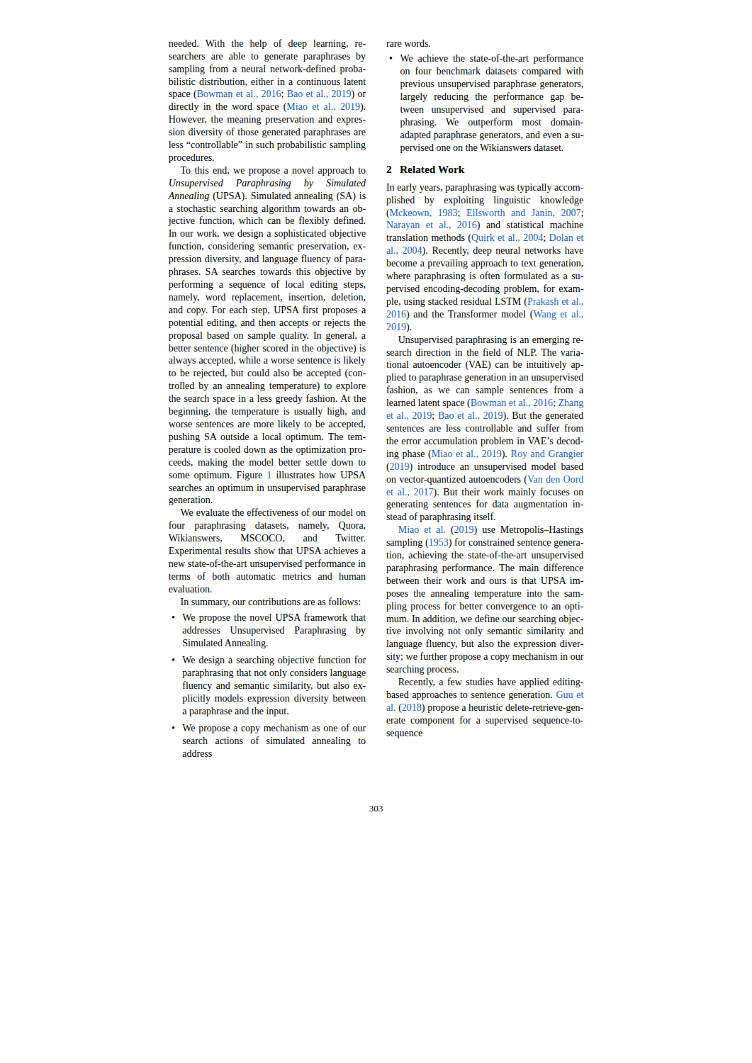needed. With the help of deep learning, researchers are able to generate paraphrases by sampling from a neural network-defined probabilistic distribution, either in a continuous latent space (Bowman et al., 2016; Bao et al., 2019) or directly in the word space (Miao et al., 2019). However, the meaning preservation and expression diversity of those generated paraphrases are less “controllable” in such probabilistic sampling procedures.
To this end, we propose a novel approach to Unsupervised Paraphrasing by Simulated Annealing (UPSA). Simulated annealing (SA) is a stochastic searching algorithm towards an objective function, which can be flexibly defined. In our work, we design a sophisticated objective function, considering semantic preservation, expression diversity, and language fluency of paraphrases. SA searches towards this objective by performing a sequence of local editing steps, namely, word replacement, insertion, deletion, and copy. For each step, UPSA first proposes a potential editing, and then accepts or rejects the proposal based on sample quality. In general, a better sentence (higher scored in the objective) is always accepted, while a worse sentence is likely to be rejected, but could also be accepted (controlled by an annealing temperature) to explore the search space in a less greedy fashion. At the beginning, the temperature is usually high, and worse sentences are more likely to be accepted, pushing SA outside a local optimum. The temperature is cooled down as the optimization proceeds, making the model better settle down to some optimum. Figure 1 illustrates how UPSA searches an optimum in unsupervised paraphrase generation.
We evaluate the effectiveness of our model on four paraphrasing datasets, namely, Quora, Wikianswers, MSCOCO, and Twitter. Experimental results show that UPSA achieves a new state-of-the-art unsupervised performance in terms of both automatic metrics and human evaluation.
In summary, our contributions are as follows:
We propose the novel UPSA framework that addresses Unsupervised Paraphrasing by Simulated Annealing.
We design a searching objective function for paraphrasing that not only considers language fluency and semantic similarity, but also explicitly models expression diversity between a paraphrase and the input.
We propose a copy mechanism as one of our search actions of simulated annealing to address
rare words.
We achieve the state-of-the-art performance on four benchmark datasets compared with previous unsupervised paraphrase generators, largely reducing the performance gap between unsupervised and supervised paraphrasing. We outperform most domain-adapted paraphrase generators, and even a supervised one on the Wikianswers dataset.
2 Related Work
In early years, paraphrasing was typically accomplished by exploiting linguistic knowledge (Mckeown, 1983; Ellsworth and Janin, 2007; Narayan et al., 2016) and statistical machine translation methods (Quirk et al., 2004; Dolan et al., 2004). Recently, deep neural networks have become a prevailing approach to text generation, where paraphrasing is often formulated as a supervised encoding-decoding problem, for example, using stacked residual LSTM (Prakash et al., 2016) and the Transformer model (Wang et al., 2019).
Unsupervised paraphrasing is an emerging research direction in the field of NLP. The variational autoencoder (VAE) can be intuitively applied to paraphrase generation in an unsupervised fashion, as we can sample sentences from a learned latent space (Bowman et al., 2016; Zhang et al., 2019; Bao et al., 2019). But the generated sentences are less controllable and suffer from the error accumulation problem in VAE’s decoding phase (Miao et al., 2019). Roy and Grangier (2019) introduce an unsupervised model based on vector-quantized autoencoders (Van den Oord et al., 2017). But their work mainly focuses on generating sentences for data augmentation instead of paraphrasing itself.
Miao et al. (2019) use Metropolis–Hastings sampling (1953) for constrained sentence generation, achieving the state-of-the-art unsupervised paraphrasing performance. The main difference between their work and ours is that UPSA imposes the annealing temperature into the sampling process for better convergence to an optimum. In addition, we define our searching objective involving not only semantic similarity and language fluency, but also the expression diversity; we further propose a copy mechanism in our searching process.
Recently, a few studies have applied editing-based approaches to sentence generation. Guu et al. (2018) propose a heuristic delete-retrieve-generate component for a supervised sequence-to-sequence
303